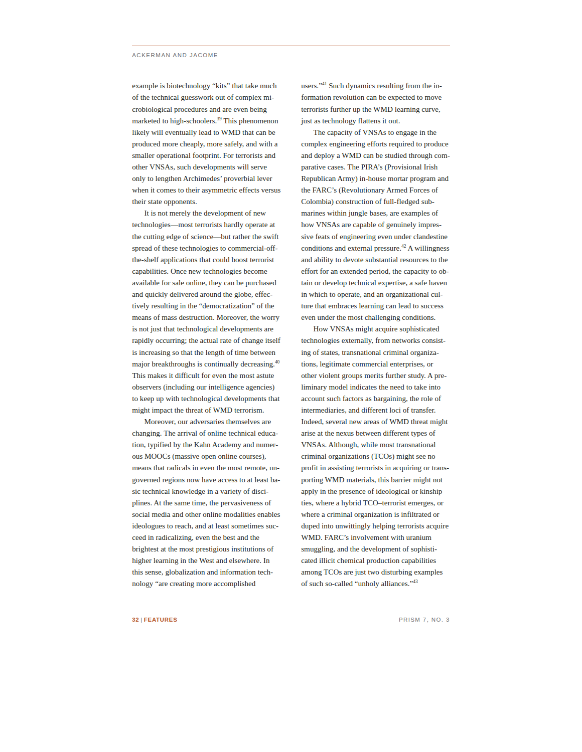Ackerman and Jacome
example is biotechnology “kits” that take much of the technical guesswork out of complex microbiological procedures and are even being marketed to high-schoolers.39 This phenomenon likely will eventually lead to WMD that can be produced more cheaply, more safely, and with a smaller operational footprint. For terrorists and other VNSAs, such developments will serve only to lengthen Archimedes’ proverbial lever when it comes to their asymmetric effects versus their state opponents.
It is not merely the development of new technologies—most terrorists hardly operate at the cutting edge of science—but rather the swift spread of these technologies to commercial-off-the-shelf applications that could boost terrorist capabilities. Once new technologies become available for sale online, they can be purchased and quickly delivered around the globe, effectively resulting in the “democratization” of the means of mass destruction. Moreover, the worry is not just that technological developments are rapidly occurring; the actual rate of change itself is increasing so that the length of time between major breakthroughs is continually decreasing.40 This makes it difficult for even the most astute observers (including our intelligence agencies) to keep up with technological developments that might impact the threat of WMD terrorism.
Moreover, our adversaries themselves are changing. The arrival of online technical education, typified by the Kahn Academy and numerous MOOCs (massive open online courses), means that radicals in even the most remote, ungoverned regions now have access to at least basic technical knowledge in a variety of disciplines. At the same time, the pervasiveness of social media and other online modalities enables ideologues to reach, and at least sometimes succeed in radicalizing, even the best and the brightest at the most prestigious institutions of higher learning in the West and elsewhere. In this sense, globalization and information technology “are creating more accomplished users.”41 Such dynamics resulting from the information revolution can be expected to move terrorists further up the WMD learning curve, just as technology flattens it out.
The capacity of VNSAs to engage in the complex engineering efforts required to produce and deploy a WMD can be studied through comparative cases. The PIRA’s (Provisional Irish Republican Army) in-house mortar program and the FARC’s (Revolutionary Armed Forces of Colombia) construction of full-fledged submarines within jungle bases, are examples of how VNSAs are capable of genuinely impressive feats of engineering even under clandestine conditions and external pressure.42 A willingness and ability to devote substantial resources to the effort for an extended period, the capacity to obtain or develop technical expertise, a safe haven in which to operate, and an organizational culture that embraces learning can lead to success even under the most challenging conditions.
How VNSAs might acquire sophisticated technologies externally, from networks consisting of states, transnational criminal organizations, legitimate commercial enterprises, or other violent groups merits further study. A preliminary model indicates the need to take into account such factors as bargaining, the role of intermediaries, and different loci of transfer. Indeed, several new areas of WMD threat might arise at the nexus between different types of VNSAs. Although, while most transnational criminal organizations (TCOs) might see no profit in assisting terrorists in acquiring or transporting WMD materials, this barrier might not apply in the presence of ideological or kinship ties, where a hybrid TCO–terrorist emerges, or where a criminal organization is infiltrated or duped into unwittingly helping terrorists acquire WMD. FARC’s involvement with uranium smuggling, and the development of sophisticated illicit chemical production capabilities among TCOs are just two disturbing examples of such so-called “unholy alliances.”43
32|Features
PRISM 7, No. 3